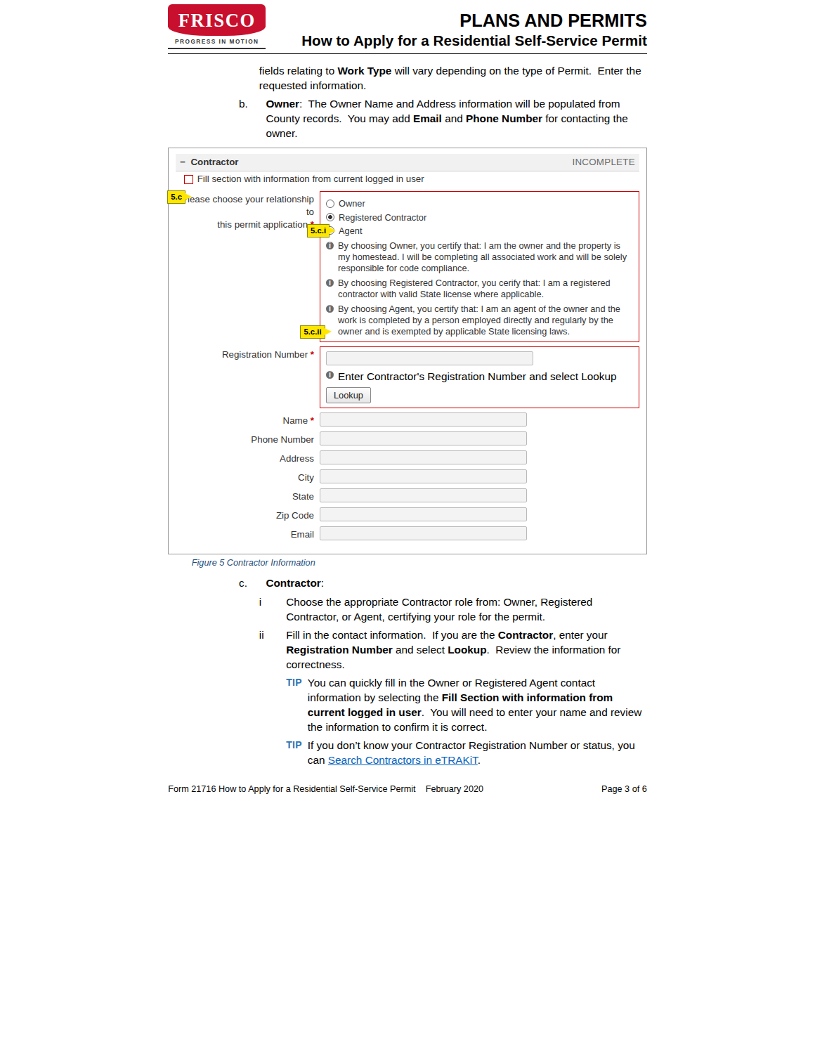FRISCO
PROGRESS IN MOTION
PLANS AND PERMITS
How to Apply for a Residential Self-Service Permit
fields relating to Work Type will vary depending on the type of Permit. Enter the requested information.
b.
Owner: The Owner Name and Address information will be populated from County records. You may add Email and Phone Number for contacting the owner.
5.c 5.c.i 5.c.ii
− Contractor
INCOMPLETE
Fill section with information from current logged in user
Please choose your relationship to
this permit application *
Owner
Registered Contractor
Agent
iBy choosing Owner, you certify that: I am the owner and the property is my homestead. I will be completing all associated work and will be solely responsible for code compliance.
iBy choosing Registered Contractor, you cerify that: I am a registered contractor with valid State license where applicable.
iBy choosing Agent, you certify that: I am an agent of the owner and the work is completed by a person employed directly and regularly by the owner and is exempted by applicable State licensing laws.
Registration Number *
iEnter Contractor's Registration Number and select Lookup
Lookup
Name *
Phone Number
Address
City
State
Zip Code
Email
Figure 5 Contractor Information
c.
Contractor:
i
Choose the appropriate Contractor role from: Owner, Registered Contractor, or Agent, certifying your role for the permit.
ii
Fill in the contact information. If you are the Contractor, enter your Registration Number and select Lookup. Review the information for correctness.
TIP
You can quickly fill in the Owner or Registered Agent contact information by selecting the Fill Section with information from current logged in user. You will need to enter your name and review the information to confirm it is correct.
TIP
If you don’t know your Contractor Registration Number or status, you can Search Contractors in eTRAKiT.
Form 21716 How to Apply for a Residential Self-Service Permit February 2020
Page 3 of 6